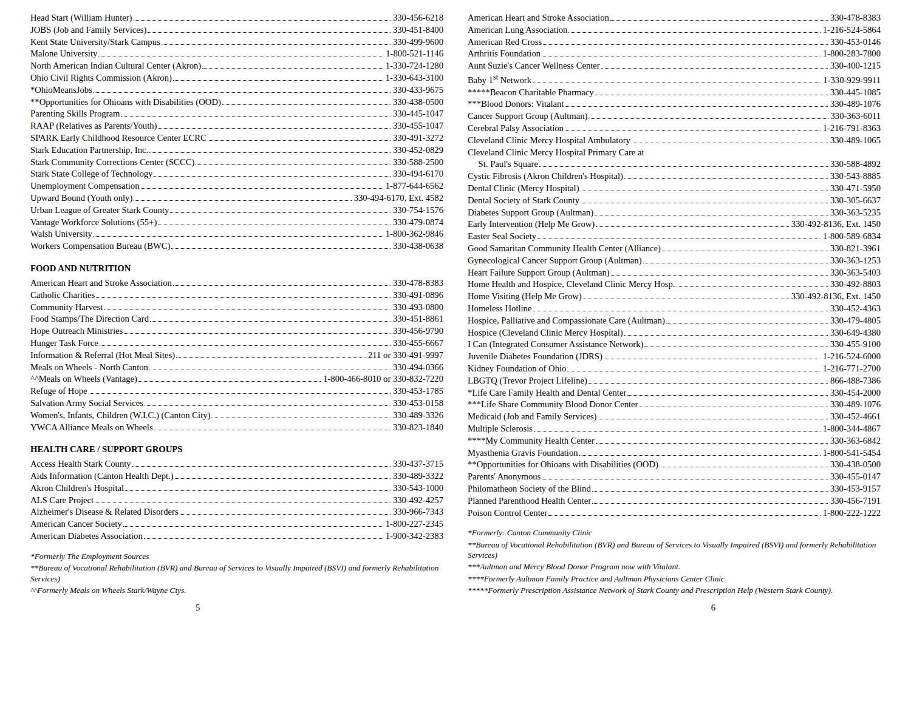Head Start (William Hunter) 330-456-6218
JOBS (Job and Family Services) 330-451-8400
Kent State University/Stark Campus 330-499-9600
Malone University 1-800-521-1146
North American Indian Cultural Center (Akron) 1-330-724-1280
Ohio Civil Rights Commission (Akron) 1-330-643-3100
*OhioMeansJobs 330-433-9675
**Opportunities for Ohioans with Disabilities (OOD) 330-438-0500
Parenting Skills Program 330-445-1047
RAAP (Relatives as Parents/Youth) 330-455-1047
SPARK Early Childhood Resource Center ECRC 330-491-3272
Stark Education Partnership, Inc. 330-452-0829
Stark Community Corrections Center (SCCC) 330-588-2500
Stark State College of Technology 330-494-6170
Unemployment Compensation 1-877-644-6562
Upward Bound (Youth only) 330-494-6170, Ext. 4582
Urban League of Greater Stark County 330-754-1576
Vantage Workforce Solutions (55+) 330-479-0874
Walsh University 1-800-362-9846
Workers Compensation Bureau (BWC) 330-438-0638
Food and Nutrition
American Heart and Stroke Association 330-478-8383
Catholic Charities 330-491-0896
Community Harvest 330-493-0800
Food Stamps/The Direction Card 330-451-8861
Hope Outreach Ministries 330-456-9790
Hunger Task Force 330-455-6667
Information & Referral (Hot Meal Sites) 211 or 330-491-9997
Meals on Wheels - North Canton 330-494-0366
^^Meals on Wheels (Vantage) 1-800-466-8010 or 330-832-7220
Refuge of Hope 330-453-1785
Salvation Army Social Services 330-453-0158
Women's, Infants, Children (W.I.C.) (Canton City) 330-489-3326
YWCA Alliance Meals on Wheels 330-823-1840
Health Care / Support Groups
Access Health Stark County 330-437-3715
Aids Information (Canton Health Dept.) 330-489-3322
Akron Children's Hospital 330-543-1000
ALS Care Project 330-492-4257
Alzheimer's Disease & Related Disorders 330-966-7343
American Cancer Society 1-800-227-2345
American Diabetes Association 1-900-342-2383
*Formerly The Employment Sources
**Bureau of Vocational Rehabilitation (BVR) and Bureau of Services to Visually Impaired (BSVI) and formerly Rehabilitation Services)
^^Formerly Meals on Wheels Stark/Wayne Ctys.
5
American Heart and Stroke Association 330-478-8383
American Lung Association 1-216-524-5864
American Red Cross 330-453-0146
Arthritis Foundation 1-800-283-7800
Aunt Suzie's Cancer Wellness Center 330-400-1215
Baby 1st Network 1-330-929-9911
*****Beacon Charitable Pharmacy 330-445-1085
***Blood Donors: Vitalant 330-489-1076
Cancer Support Group (Aultman) 330-363-6011
Cerebral Palsy Association 1-216-791-8363
Cleveland Clinic Mercy Hospital Ambulatory 330-489-1065
Cleveland Clinic Mercy Hospital Primary Care at
St. Paul's Square 330-588-4892
Cystic Fibrosis (Akron Children's Hospital) 330-543-8885
Dental Clinic (Mercy Hospital) 330-471-5950
Dental Society of Stark County 330-305-6637
Diabetes Support Group (Aultman) 330-363-5235
Early Intervention (Help Me Grow) 330-492-8136, Ext. 1450
Easter Seal Society 1-800-589-6834
Good Samaritan Community Health Center (Alliance) 330-821-3961
Gynecological Cancer Support Group (Aultman) 330-363-1253
Heart Failure Support Group (Aultman) 330-363-5403
Home Health and Hospice, Cleveland Clinic Mercy Hosp. 330-492-8803
Home Visiting (Help Me Grow) 330-492-8136, Ext. 1450
Homeless Hotline 330-452-4363
Hospice, Palliative and Compassionate Care (Aultman) 330-479-4805
Hospice (Cleveland Clinic Mercy Hospital) 330-649-4380
I Can (Integrated Consumer Assistance Network) 330-455-9100
Juvenile Diabetes Foundation (JDRS) 1-216-524-6000
Kidney Foundation of Ohio 1-216-771-2700
LBGTQ (Trevor Project Lifeline) 866-488-7386
*Life Care Family Health and Dental Center 330-454-2000
***Life Share Community Blood Donor Center 330-489-1076
Medicaid (Job and Family Services) 330-452-4661
Multiple Sclerosis 1-800-344-4867
****My Community Health Center 330-363-6842
Myasthenia Gravis Foundation 1-800-541-5454
**Opportunities for Ohioans with Disabilities (OOD) 330-438-0500
Parents' Anonymous 330-455-0147
Philomatheon Society of the Blind 330-453-9157
Planned Parenthood Health Center 330-456-7191
Poison Control Center 1-800-222-1222
*Formerly: Canton Community Clinic
**Bureau of Vocational Rehabilitation (BVR) and Bureau of Services to Visually Impaired (BSVI) and formerly Rehabilitation Services)
***Aultman and Mercy Blood Donor Program now with Vitalant.
****Formerly Aultman Family Practice and Aultman Physicians Center Clinic
*****Formerly Prescription Assistance Network of Stark County and Prescription Help (Western Stark County).
6